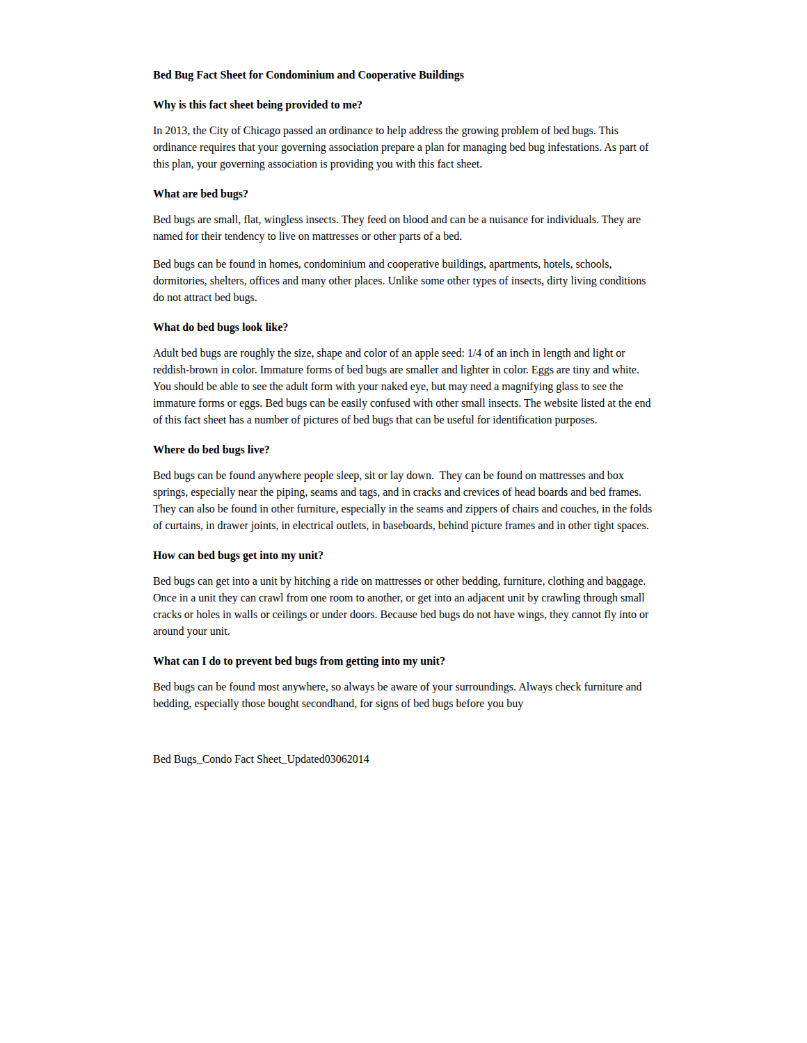Bed Bug Fact Sheet for Condominium and Cooperative Buildings
Why is this fact sheet being provided to me?
In 2013, the City of Chicago passed an ordinance to help address the growing problem of bed bugs. This ordinance requires that your governing association prepare a plan for managing bed bug infestations. As part of this plan, your governing association is providing you with this fact sheet.
What are bed bugs?
Bed bugs are small, flat, wingless insects. They feed on blood and can be a nuisance for individuals. They are named for their tendency to live on mattresses or other parts of a bed.
Bed bugs can be found in homes, condominium and cooperative buildings, apartments, hotels, schools, dormitories, shelters, offices and many other places. Unlike some other types of insects, dirty living conditions do not attract bed bugs.
What do bed bugs look like?
Adult bed bugs are roughly the size, shape and color of an apple seed: 1/4 of an inch in length and light or reddish-brown in color. Immature forms of bed bugs are smaller and lighter in color. Eggs are tiny and white. You should be able to see the adult form with your naked eye, but may need a magnifying glass to see the immature forms or eggs. Bed bugs can be easily confused with other small insects. The website listed at the end of this fact sheet has a number of pictures of bed bugs that can be useful for identification purposes.
Where do bed bugs live?
Bed bugs can be found anywhere people sleep, sit or lay down. They can be found on mattresses and box springs, especially near the piping, seams and tags, and in cracks and crevices of head boards and bed frames. They can also be found in other furniture, especially in the seams and zippers of chairs and couches, in the folds of curtains, in drawer joints, in electrical outlets, in baseboards, behind picture frames and in other tight spaces.
How can bed bugs get into my unit?
Bed bugs can get into a unit by hitching a ride on mattresses or other bedding, furniture, clothing and baggage. Once in a unit they can crawl from one room to another, or get into an adjacent unit by crawling through small cracks or holes in walls or ceilings or under doors. Because bed bugs do not have wings, they cannot fly into or around your unit.
What can I do to prevent bed bugs from getting into my unit?
Bed bugs can be found most anywhere, so always be aware of your surroundings. Always check furniture and bedding, especially those bought secondhand, for signs of bed bugs before you buy
Bed Bugs_Condo Fact Sheet_Updated03062014